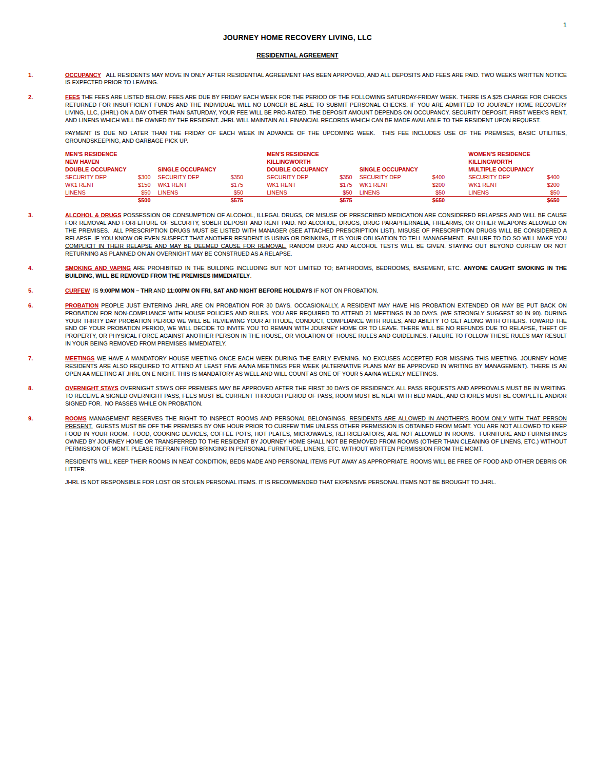1
JOURNEY HOME RECOVERY LIVING, LLC
RESIDENTIAL AGREEMENT
OCCUPANCY ALL RESIDENTS MAY MOVE IN ONLY AFTER RESIDENTIAL AGREEMENT HAS BEEN APRPOVED, AND ALL DEPOSITS AND FEES ARE PAID. TWO WEEKS WRITTEN NOTICE IS EXPECTED PRIOR TO LEAVING.
FEES THE FEES ARE LISTED BELOW. FEES ARE DUE BY FRIDAY EACH WEEK FOR THE PERIOD OF THE FOLLOWING SATURDAY-FRIDAY WEEK. THERE IS A $25 CHARGE FOR CHECKS RETURNED FOR INSUFFICIENT FUNDS AND THE INDIVIDUAL WILL NO LONGER BE ABLE TO SUBMIT PERSONAL CHECKS. IF YOU ARE ADMITTED TO JOURNEY HOME RECOVERY LIVING, LLC, (JHRL) ON A DAY OTHER THAN SATURDAY, YOUR FEE WILL BE PRO-RATED. THE DEPOSIT AMOUNT DEPENDS ON OCCUPANCY. SECURITY DEPOSIT, FIRST WEEK'S RENT, AND LINENS WHICH WILL BE OWNED BY THE RESIDENT. JHRL WILL MAINTAIN ALL FINANCIAL RECORDS WHICH CAN BE MADE AVAILABLE TO THE RESIDENT UPON REQUEST.
PAYMENT IS DUE NO LATER THAN THE FRIDAY OF EACH WEEK IN ADVANCE OF THE UPCOMING WEEK. THIS FEE INCLUDES USE OF THE PREMISES, BASIC UTILITIES, GROUNDSKEEPING, AND GARBAGE PICK UP.
| MEN'S RESIDENCE | | | MEN'S RESIDENCE | | | WOMEN'S RESIDENCE |
| NEW HAVEN | | | KILLINGWORTH | | | KILLINGWORTH |
| DOUBLE OCCUPANCY | SINGLE OCCUPANCY | | DOUBLE OCCUPANCY | SINGLE OCCUPANCY | | MULTIPLE OCCUPANCY |
| SECURITY DEP | $300 | SECURITY DEP | $350 | | SECURITY DEP | $350 | SECURITY DEP | $400 | | SECURITY DEP | $400 |
| WK1 RENT | $150 | WK1 RENT | $175 | | WK1 RENT | $175 | WK1 RENT | $200 | | WK1 RENT | $200 |
| LINENS | $50 | LINENS | $50 | | LINENS | $50 | LINENS | $50 | | LINENS | $50 |
| | $500 | | $575 | | | $575 | | $650 | | | $650 |
ALCOHOL & DRUGS POSSESSION OR CONSUMPTION OF ALCOHOL, ILLEGAL DRUGS, OR MISUSE OF PRESCRIBED MEDICATION ARE CONSIDERED RELAPSES AND WILL BE CAUSE FOR REMOVAL AND FORFEITURE OF SECURITY, SOBER DEPOSIT AND RENT PAID. NO ALCOHOL, DRUGS, DRUG PARAPHERNALIA, FIREARMS, OR OTHER WEAPONS ALLOWED ON THE PREMISES. ALL PRESCRIPTION DRUGS MUST BE LISTED WITH MANAGER (SEE ATTACHED PRESCRIPTION LIST). MISUSE OF PRESCRIPTION DRUGS WILL BE CONSIDERED A RELAPSE. IF YOU KNOW OR EVEN SUSPECT THAT ANOTHER RESIDENT IS USING OR DRINKING, IT IS YOUR OBLIGATION TO TELL MANAGEMENT. FAILURE TO DO SO WILL MAKE YOU COMPLICIT IN THEIR RELAPSE AND MAY BE DEEMED CAUSE FOR REMOVAL. RANDOM DRUG AND ALCOHOL TESTS WILL BE GIVEN. STAYING OUT BEYOND CURFEW OR NOT RETURNING AS PLANNED ON AN OVERNIGHT MAY BE CONSTRUED AS A RELAPSE.
SMOKING AND VAPING ARE PROHIBITED IN THE BUILDING INCLUDING BUT NOT LIMITED TO; BATHROOMS, BEDROOMS, BASEMENT, ETC. ANYONE CAUGHT SMOKING IN THE BUILDING, WILL BE REMOVED FROM THE PREMISES IMMEDIATELY.
CURFEW IS 9:00PM MON – THR AND 11:00PM ON FRI, SAT AND NIGHT BEFORE HOLIDAYS IF NOT ON PROBATION.
PROBATION PEOPLE JUST ENTERING JHRL ARE ON PROBATION FOR 30 DAYS. OCCASIONALLY, A RESIDENT MAY HAVE HIS PROBATION EXTENDED OR MAY BE PUT BACK ON PROBATION FOR NON-COMPLIANCE WITH HOUSE POLICIES AND RULES. YOU ARE REQUIRED TO ATTEND 21 MEETINGS IN 30 DAYS. (WE STRONGLY SUGGEST 90 IN 90). DURING YOUR THIRTY DAY PROBATION PERIOD WE WILL BE REVIEWING YOUR ATTITUDE, CONDUCT, COMPLIANCE WITH RULES, AND ABILITY TO GET ALONG WITH OTHERS. TOWARD THE END OF YOUR PROBATION PERIOD, WE WILL DECIDE TO INVITE YOU TO REMAIN WITH JOURNEY HOME OR TO LEAVE. THERE WILL BE NO REFUNDS DUE TO RELAPSE, THEFT OF PROPERTY, OR PHYSICAL FORCE AGAINST ANOTHER PERSON IN THE HOUSE, OR VIOLATION OF HOUSE RULES AND GUIDELINES. FAILURE TO FOLLOW THESE RULES MAY RESULT IN YOUR BEING REMOVED FROM PREMISES IMMEDIATELY.
MEETINGS WE HAVE A MANDATORY HOUSE MEETING ONCE EACH WEEK DURING THE EARLY EVENING. NO EXCUSES ACCEPTED FOR MISSING THIS MEETING. JOURNEY HOME RESIDENTS ARE ALSO REQUIRED TO ATTEND AT LEAST FIVE AA/NA MEETINGS PER WEEK (ALTERNATIVE PLANS MAY BE APPROVED IN WRITING BY MANAGEMENT). THERE IS AN OPEN AA MEETING AT JHRL ON E NIGHT. THIS IS MANDATORY AS WELL AND WILL COUNT AS ONE OF YOUR 5 AA/NA WEEKLY MEETINGS.
OVERNIGHT STAYS OVERNIGHT STAYS OFF PREMISES MAY BE APPROVED AFTER THE FIRST 30 DAYS OF RESIDENCY. ALL PASS REQUESTS AND APPROVALS MUST BE IN WRITING. TO RECEIVE A SIGNED OVERNIGHT PASS, FEES MUST BE CURRENT THROUGH PERIOD OF PASS, ROOM MUST BE NEAT WITH BED MADE, AND CHORES MUST BE COMPLETE AND/OR SIGNED FOR. NO PASSES WHILE ON PROBATION.
ROOMS MANAGEMENT RESERVES THE RIGHT TO INSPECT ROOMS AND PERSONAL BELONGINGS. RESIDENTS ARE ALLOWED IN ANOTHER'S ROOM ONLY WITH THAT PERSON PRESENT. GUESTS MUST BE OFF THE PREMISES BY ONE HOUR PRIOR TO CURFEW TIME UNLESS OTHER PERMISSION IS OBTAINED FROM MGMT. YOU ARE NOT ALLOWED TO KEEP FOOD IN YOUR ROOM. FOOD, COOKING DEVICES, COFFEE POTS, HOT PLATES, MICROWAVES, REFRIGERATORS, ARE NOT ALLOWED IN ROOMS. FURNITURE AND FURNISHINGS OWNED BY JOURNEY HOME OR TRANSFERRED TO THE RESIDENT BY JOURNEY HOME SHALL NOT BE REMOVED FROM ROOMS (OTHER THAN CLEANING OF LINENS, ETC.) WITHOUT PERMISSION OF MGMT. PLEASE REFRAIN FROM BRINGING IN PERSONAL FURNITURE, LINENS, ETC. WITHOUT WRITTEN PERMISSION FROM THE MGMT.
RESIDENTS WILL KEEP THEIR ROOMS IN NEAT CONDITION, BEDS MADE AND PERSONAL ITEMS PUT AWAY AS APPROPRIATE. ROOMS WILL BE FREE OF FOOD AND OTHER DEBRIS OR LITTER.
JHRL IS NOT RESPONSIBLE FOR LOST OR STOLEN PERSONAL ITEMS. IT IS RECOMMENDED THAT EXPENSIVE PERSONAL ITEMS NOT BE BROUGHT TO JHRL.